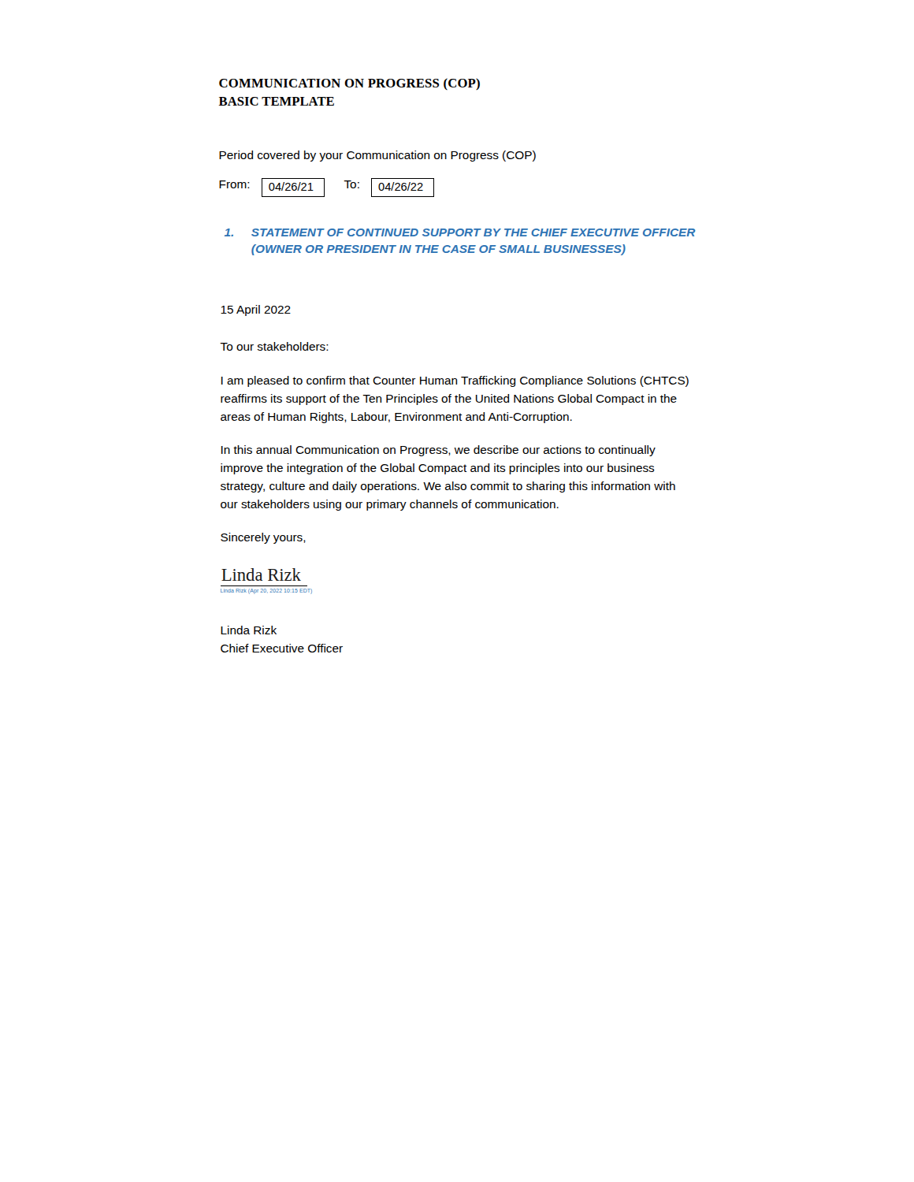COMMUNICATION ON PROGRESS (COP)
BASIC TEMPLATE
Period covered by your Communication on Progress (COP)
From: 04/26/21 To: 04/26/22
STATEMENT OF CONTINUED SUPPORT BY THE CHIEF EXECUTIVE OFFICER (OWNER OR PRESIDENT IN THE CASE OF SMALL BUSINESSES)
15 April 2022
To our stakeholders:
I am pleased to confirm that Counter Human Trafficking Compliance Solutions (CHTCS) reaffirms its support of the Ten Principles of the United Nations Global Compact in the areas of Human Rights, Labour, Environment and Anti-Corruption.
In this annual Communication on Progress, we describe our actions to continually improve the integration of the Global Compact and its principles into our business strategy, culture and daily operations. We also commit to sharing this information with our stakeholders using our primary channels of communication.
Sincerely yours,
Linda Rizk
Linda Rizk (Apr 20, 2022 10:15 EDT)
Linda Rizk
Chief Executive Officer